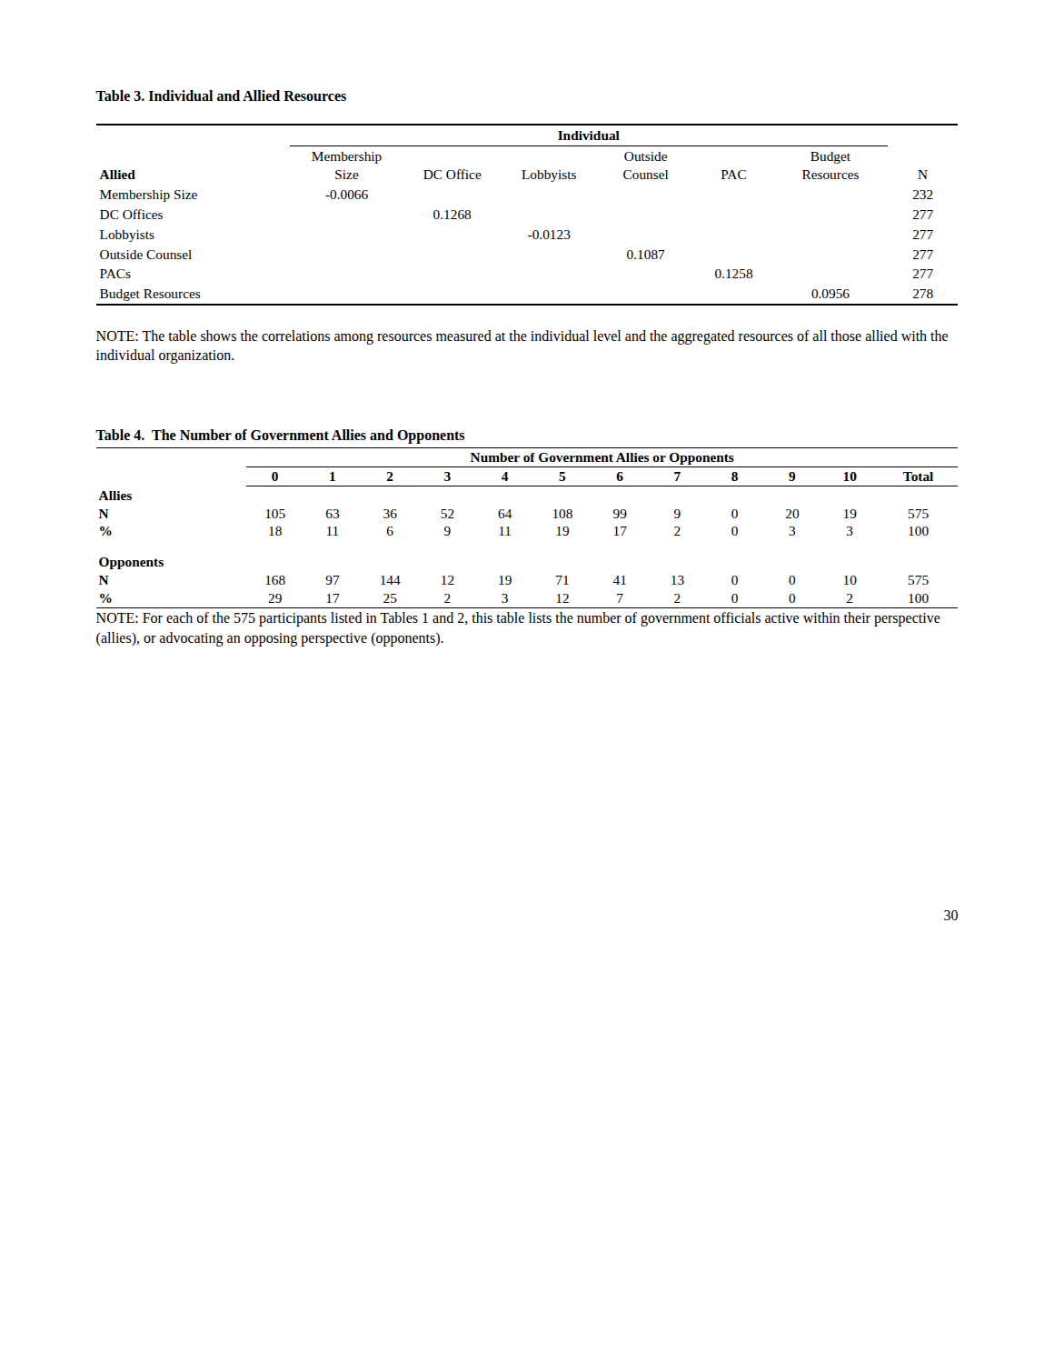Table 3. Individual and Allied Resources
| | Individual | |
| Allied | Membership Size | DC Office | Lobbyists | Outside Counsel | PAC | Budget Resources | N |
| Membership Size | -0.0066 | | | | | | 232 |
| DC Offices | | 0.1268 | | | | | 277 |
| Lobbyists | | | -0.0123 | | | | 277 |
| Outside Counsel | | | | 0.1087 | | | 277 |
| PACs | | | | | 0.1258 | | 277 |
| Budget Resources | | | | | | 0.0956 | 278 |
NOTE: The table shows the correlations among resources measured at the individual level and the aggregated resources of all those allied with the individual organization.
Table 4. The Number of Government Allies and Opponents
| | Number of Government Allies or Opponents |
| | 0 | 1 | 2 | 3 | 4 | 5 | 6 | 7 | 8 | 9 | 10 | Total |
| Allies | |
| N | 105 | 63 | 36 | 52 | 64 | 108 | 99 | 9 | 0 | 20 | 19 | 575 |
| % | 18 | 11 | 6 | 9 | 11 | 19 | 17 | 2 | 0 | 3 | 3 | 100 |
| Opponents | |
| N | 168 | 97 | 144 | 12 | 19 | 71 | 41 | 13 | 0 | 0 | 10 | 575 |
| % | 29 | 17 | 25 | 2 | 3 | 12 | 7 | 2 | 0 | 0 | 2 | 100 |
NOTE: For each of the 575 participants listed in Tables 1 and 2, this table lists the number of government officials active within their perspective (allies), or advocating an opposing perspective (opponents).
30